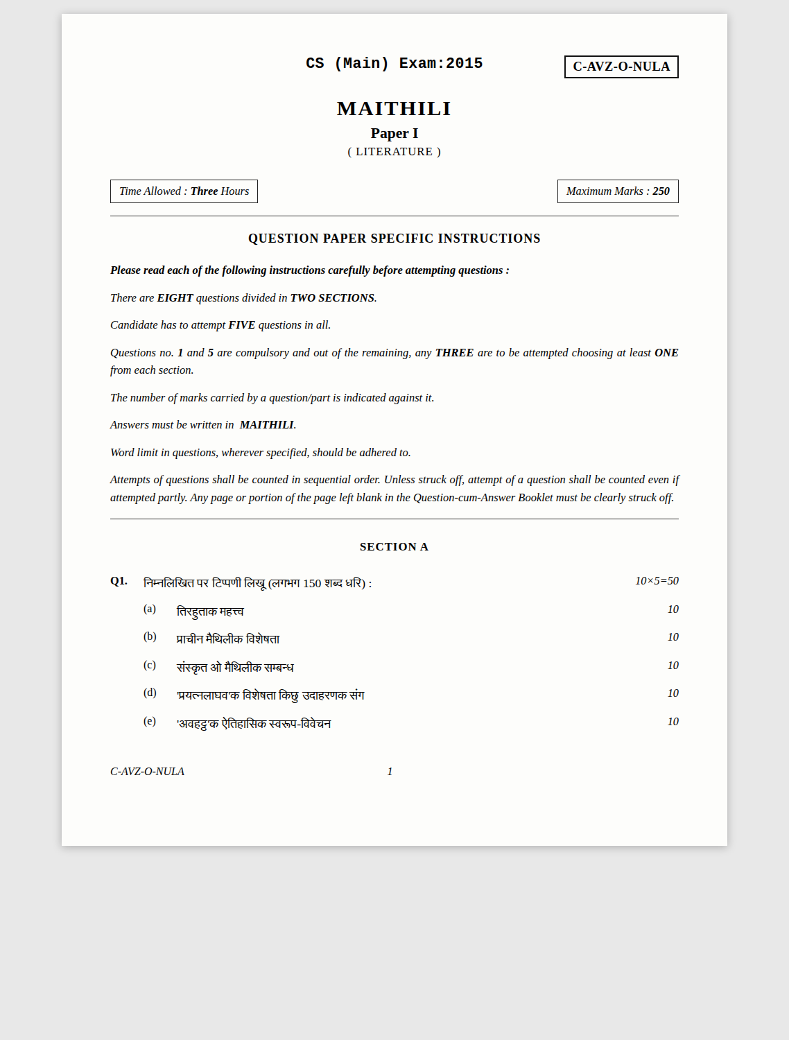CS (Main) Exam:2015 C-AVZ-O-NULA
MAITHILI
Paper I
( LITERATURE )
Time Allowed : Three Hours
Maximum Marks : 250
QUESTION PAPER SPECIFIC INSTRUCTIONS
Please read each of the following instructions carefully before attempting questions :
There are EIGHT questions divided in TWO SECTIONS.
Candidate has to attempt FIVE questions in all.
Questions no. 1 and 5 are compulsory and out of the remaining, any THREE are to be attempted choosing at least ONE from each section.
The number of marks carried by a question/part is indicated against it.
Answers must be written in MAITHILI.
Word limit in questions, wherever specified, should be adhered to.
Attempts of questions shall be counted in sequential order. Unless struck off, attempt of a question shall be counted even if attempted partly. Any page or portion of the page left blank in the Question-cum-Answer Booklet must be clearly struck off.
SECTION A
| Q1. | निम्नलिखित पर टिप्पणी लिखू (लगभग 150 शब्द धरि) : | 10×5=50 |
| | (a) | तिरहुताक महत्त्व | 10 |
| | (b) | प्राचीन मैथिलीक विशेषता | 10 |
| | (c) | संस्कृत ओ मैथिलीक सम्बन्ध | 10 |
| | (d) | 'प्रयत्नलाघव'क विशेषता किछु उदाहरणक संग | 10 |
| | (e) | 'अवहट्ठ'क ऐतिहासिक स्वरूप-विवेचन | 10 |
C-AVZ-O-NULA
1